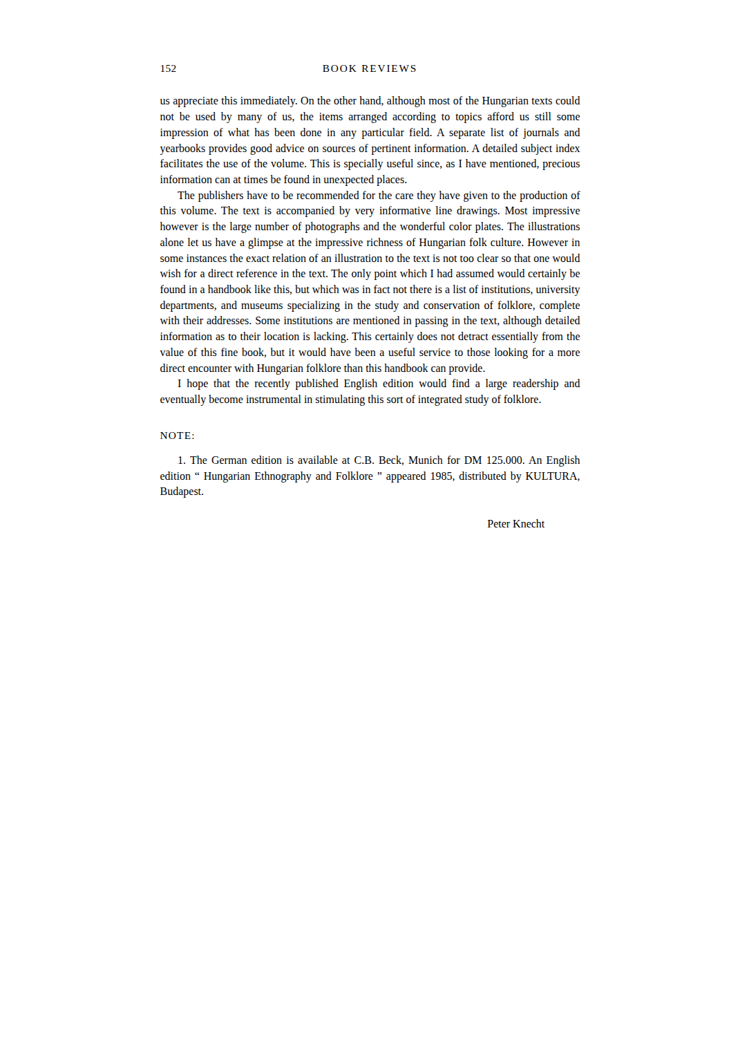152 BOOK REVIEWS
us appreciate this immediately. On the other hand, although most of the Hungarian texts could not be used by many of us, the items arranged according to topics afford us still some impression of what has been done in any particular field. A separate list of journals and yearbooks provides good advice on sources of pertinent information. A detailed subject index facilitates the use of the volume. This is specially useful since, as I have mentioned, precious information can at times be found in unexpected places.
The publishers have to be recommended for the care they have given to the production of this volume. The text is accompanied by very informative line drawings. Most impressive however is the large number of photographs and the wonderful color plates. The illustrations alone let us have a glimpse at the impressive richness of Hungarian folk culture. However in some instances the exact relation of an illustration to the text is not too clear so that one would wish for a direct reference in the text. The only point which I had assumed would certainly be found in a handbook like this, but which was in fact not there is a list of institutions, university departments, and museums specializing in the study and conservation of folklore, complete with their addresses. Some institutions are mentioned in passing in the text, although detailed information as to their location is lacking. This certainly does not detract essentially from the value of this fine book, but it would have been a useful service to those looking for a more direct encounter with Hungarian folklore than this handbook can provide.
I hope that the recently published English edition would find a large readership and eventually become instrumental in stimulating this sort of integrated study of folklore.
NOTE:
1. The German edition is available at C.B. Beck, Munich for DM 125.000. An English edition “ Hungarian Ethnography and Folklore ” appeared 1985, distributed by KULTURA, Budapest.
Peter Knecht